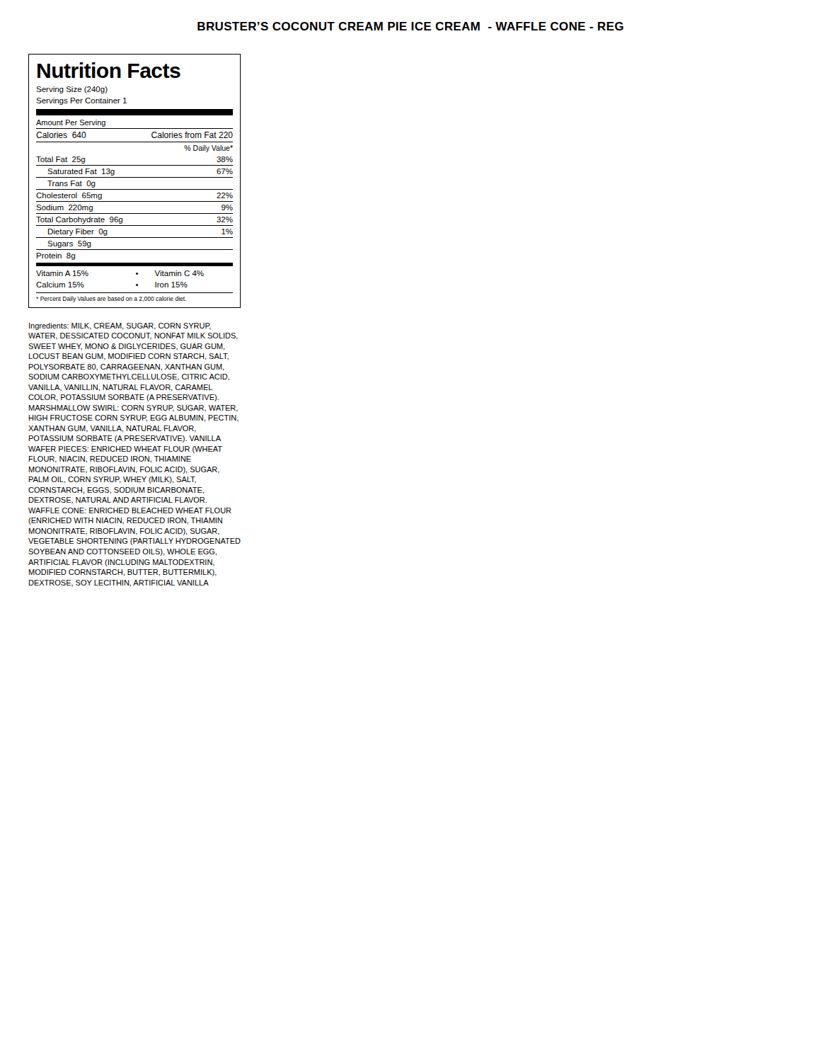BRUSTER’S COCONUT CREAM PIE ICE CREAM - WAFFLE CONE - REG
Nutrition Facts
Serving Size (240g)
Servings Per Container 1
Amount Per Serving
| Calories 640 | Calories from Fat 220 |
| % Daily Value* |
| Total Fat 25g | 38% |
| Saturated Fat 13g | 67% |
| Trans Fat 0g | |
| Cholesterol 65mg | 22% |
| Sodium 220mg | 9% |
| Total Carbohydrate 96g | 32% |
| Dietary Fiber 0g | 1% |
| Sugars 59g | |
| Protein 8g | |
| Vitamin A 15% | • | Vitamin C 4% |
| Calcium 15% | • | Iron 15% |
* Percent Daily Values are based on a 2,000 calorie diet.
Ingredients: MILK, CREAM, SUGAR, CORN SYRUP, WATER, DESSICATED COCONUT, NONFAT MILK SOLIDS, SWEET WHEY, MONO & DIGLYCERIDES, GUAR GUM, LOCUST BEAN GUM, MODIFIED CORN STARCH, SALT, POLYSORBATE 80, CARRAGEENAN, XANTHAN GUM, SODIUM CARBOXYMETHYLCELLULOSE, CITRIC ACID, VANILLA, VANILLIN, NATURAL FLAVOR, CARAMEL COLOR, POTASSIUM SORBATE (A PRESERVATIVE). MARSHMALLOW SWIRL: CORN SYRUP, SUGAR, WATER, HIGH FRUCTOSE CORN SYRUP, EGG ALBUMIN, PECTIN, XANTHAN GUM, VANILLA, NATURAL FLAVOR, POTASSIUM SORBATE (A PRESERVATIVE). VANILLA WAFER PIECES: ENRICHED WHEAT FLOUR (WHEAT FLOUR, NIACIN, REDUCED IRON, THIAMINE MONONITRATE, RIBOFLAVIN, FOLIC ACID), SUGAR, PALM OIL, CORN SYRUP, WHEY (MILK), SALT, CORNSTARCH, EGGS, SODIUM BICARBONATE, DEXTROSE, NATURAL AND ARTIFICIAL FLAVOR. WAFFLE CONE: ENRICHED BLEACHED WHEAT FLOUR (ENRICHED WITH NIACIN, REDUCED IRON, THIAMIN MONONITRATE, RIBOFLAVIN, FOLIC ACID), SUGAR, VEGETABLE SHORTENING (PARTIALLY HYDROGENATED SOYBEAN AND COTTONSEED OILS), WHOLE EGG, ARTIFICIAL FLAVOR (INCLUDING MALTODEXTRIN, MODIFIED CORNSTARCH, BUTTER, BUTTERMILK), DEXTROSE, SOY LECITHIN, ARTIFICIAL VANILLA